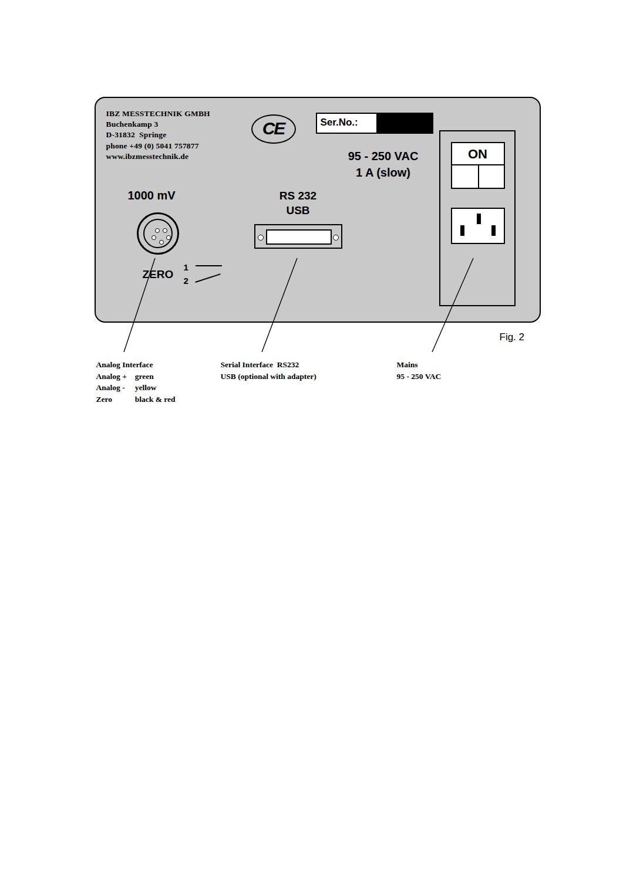IBZ MESSTECHNIK GMBH
Buchenkamp 3
D-31832 Springe
phone +49 (0) 5041 757877
www.ibzmesstechnik.de
CE
Ser.No.:
95 - 250 VAC
1 A (slow)
ON
1000 mV
ZERO
1
2
RS 232
USB
Fig. 2
Analog Interface
| Analog + | green |
| Analog - | yellow |
| Zero | black & red |
Serial Interface RS232
USB (optional with adapter)
Mains
95 - 250 VAC